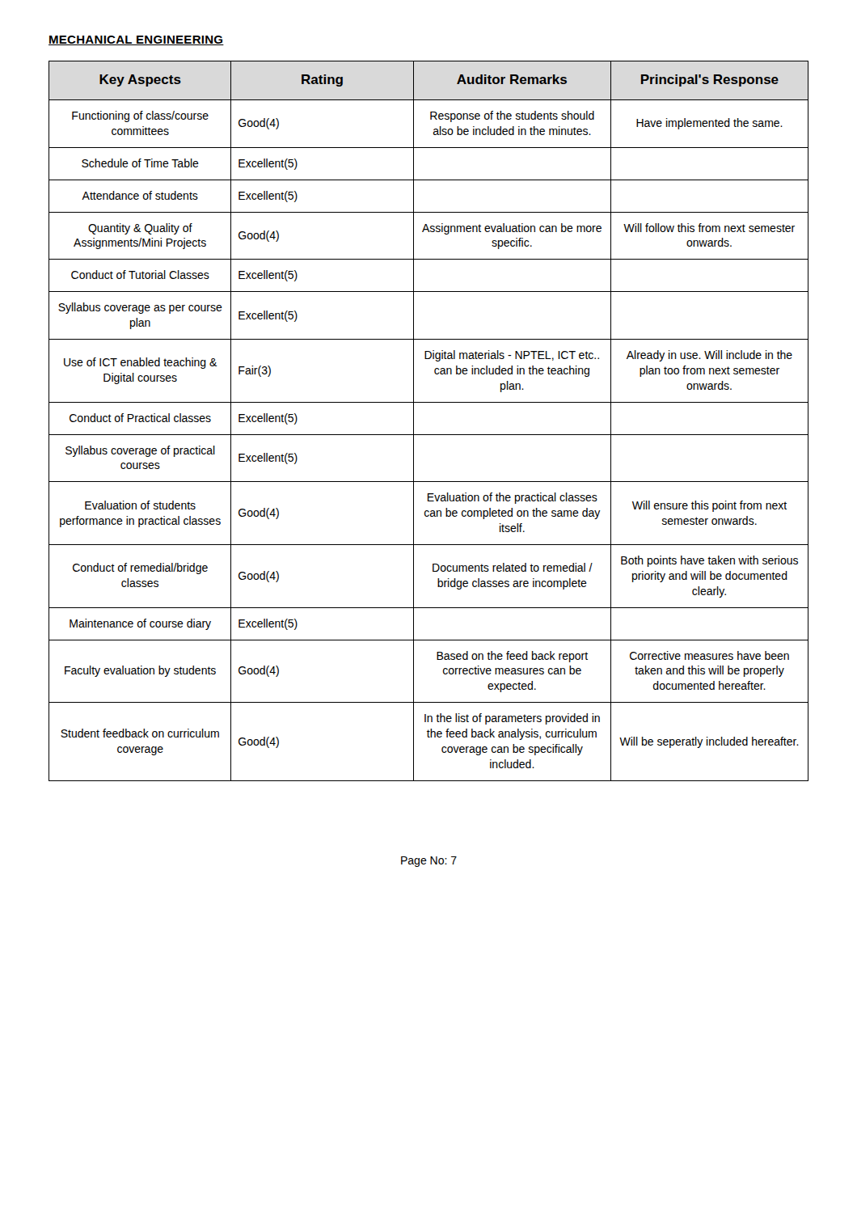MECHANICAL ENGINEERING
| Key Aspects | Rating | Auditor Remarks | Principal's Response |
| --- | --- | --- | --- |
| Functioning of class/course committees | Good(4) | Response of the students should also be included in the minutes. | Have implemented the same. |
| Schedule of Time Table | Excellent(5) | | |
| Attendance of students | Excellent(5) | | |
| Quantity & Quality of Assignments/Mini Projects | Good(4) | Assignment evaluation can be more specific. | Will follow this from next semester onwards. |
| Conduct of Tutorial Classes | Excellent(5) | | |
| Syllabus coverage as per course plan | Excellent(5) | | |
| Use of ICT enabled teaching & Digital courses | Fair(3) | Digital materials - NPTEL, ICT etc.. can be included in the teaching plan. | Already in use. Will include in the plan too from next semester onwards. |
| Conduct of Practical classes | Excellent(5) | | |
| Syllabus coverage of practical courses | Excellent(5) | | |
| Evaluation of students performance in practical classes | Good(4) | Evaluation of the practical classes can be completed on the same day itself. | Will ensure this point from next semester onwards. |
| Conduct of remedial/bridge classes | Good(4) | Documents related to remedial / bridge classes are incomplete | Both points have taken with serious priority and will be documented clearly. |
| Maintenance of course diary | Excellent(5) | | |
| Faculty evaluation by students | Good(4) | Based on the feed back report corrective measures can be expected. | Corrective measures have been taken and this will be properly documented hereafter. |
| Student feedback on curriculum coverage | Good(4) | In the list of parameters provided in the feed back analysis, curriculum coverage can be specifically included. | Will be seperatly included hereafter. |
Page No: 7